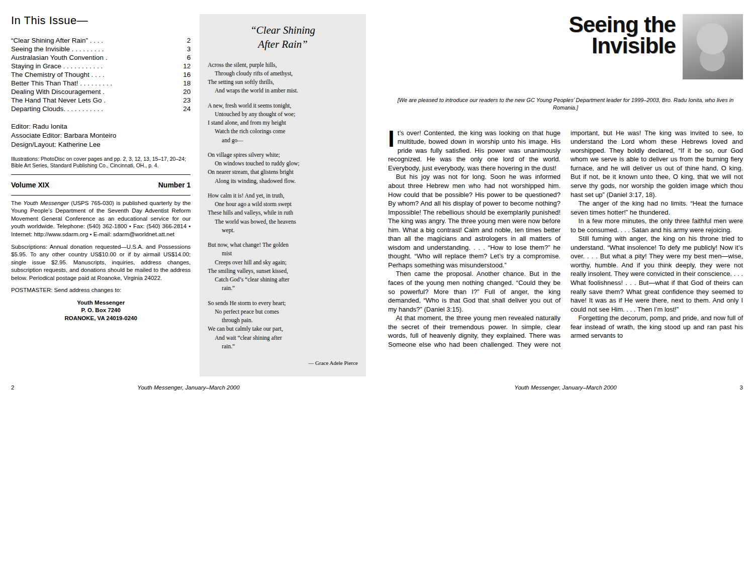In This Issue—
| “Clear Shining After Rain” . . . . | 2 |
| Seeing the Invisible . . . . . . . . . | 3 |
| Australasian Youth Convention . | 6 |
| Staying in Grace . . . . . . . . . . . | 12 |
| The Chemistry of Thought . . . . | 16 |
| Better This Than That! . . . . . . . . . | 18 |
| Dealing With Discouragement . | 20 |
| The Hand That Never Lets Go . | 23 |
| Departing Clouds. . . . . . . . . . . | 24 |
Editor: Radu Ionita
Associate Editor: Barbara Monteiro
Design/Layout: Katherine Lee
Illustrations: PhotoDisc on cover pages and pp. 2, 3, 12, 13, 15–17, 20–24; Bible Art Series, Standard Publishing Co., Cincinnati, OH., p. 4.
Volume XIX Number 1
The Youth Messenger (USPS 765-030) is published quarterly by the Young People’s Department of the Seventh Day Adventist Reform Movement General Conference as an educational service for our youth worldwide. Telephone: (540) 362-1800 • Fax: (540) 366-2814 • Internet: http://www.sdarm.org • E-mail: sdarm@worldnet.att.net
Subscriptions: Annual donation requested—U.S.A. and Possessions $5.95. To any other country US$10.00 or if by airmail US$14.00; single issue $2.95. Manuscripts, inquiries, address changes, subscription requests, and donations should be mailed to the address below. Periodical postage paid at Roanoke, Virginia 24022.
POSTMASTER: Send address changes to:
Youth Messenger
P. O. Box 7240
ROANOKE, VA 24019-0240
“Clear Shining
After Rain”
Across the silent, purple hills,
Through cloudy rifts of amethyst, The setting sun softly thrills,
And wraps the world in amber mist.
A new, fresh world it seems tonight,
Untouched by any thought of woe; I stand alone, and from my height
Watch the rich colorings come and go—
On village spires silvery white;
On windows touched to ruddy glow; On nearer stream, that glistens bright
Along its winding, shadowed flow.
How calm it is! And yet, in truth,
One hour ago a wild storm swept These hills and valleys, while in ruth
The world was bowed, the heavens wept.
But now, what change! The golden
mist Creeps over hill and sky again; The smiling valleys, sunset kissed,
Catch God’s “clear shining after rain.”
So sends He storm to every heart;
No perfect peace but comes through pain. We can but calmly take our part,
And wait “clear shining after rain.”
— Grace Adele Pierce
2 Youth Messenger, January–March 2000
Seeing the
Invisible
[We are pleased to introduce our readers to the new GC Young Peoples’ Department leader for 1999–2003, Bro. Radu Ionita, who lives in Romania.]
It’s over! Contented, the king was looking on that huge multitude, bowed down in worship unto his image. His pride was fully satisfied. His power was unanimously recognized. He was the only one lord of the world. Everybody, just everybody, was there hovering in the dust!
But his joy was not for long. Soon he was informed about three Hebrew men who had not worshipped him. How could that be possible? His power to be questioned? By whom? And all his display of power to become nothing? Impossible! The rebellious should be exemplarily punished! The king was angry. The three young men were now before him. What a big contrast! Calm and noble, ten times better than all the magicians and astrologers in all matters of wisdom and understanding. . . . “How to lose them?” he thought. “Who will replace them? Let’s try a compromise. Perhaps something was misunderstood.”
Then came the proposal. Another chance. But in the faces of the young men nothing changed. “Could they be so powerful? More than I?” Full of anger, the king demanded, “Who is that God that shall deliver you out of my hands?” (Daniel 3:15).
At that moment, the three young men revealed naturally the secret of their tremendous power. In simple, clear words, full of heavenly dignity, they explained. There was Someone else who had been challenged. They were not important, but He was! The king was invited to see, to understand the Lord whom these Hebrews loved and worshipped. They boldly declared, “If it be so, our God whom we serve is able to deliver us from the burning fiery furnace, and he will deliver us out of thine hand, O king. But if not, be it known unto thee, O king, that we will not serve thy gods, nor worship the golden image which thou hast set up” (Daniel 3:17, 18).
The anger of the king had no limits. “Heat the furnace seven times hotter!” he thundered.
In a few more minutes, the only three faithful men were to be consumed. . . . Satan and his army were rejoicing.
Still fuming with anger, the king on his throne tried to understand. “What insolence! To defy me publicly! Now it’s over. . . . But what a pity! They were my best men—wise, worthy, humble. And if you think deeply, they were not really insolent. They were convicted in their conscience. . . . What foolishness! . . . But—what if that God of theirs can really save them? What great confidence they seemed to have! It was as if He were there, next to them. And only I could not see Him. . . . Then I’m lost!”
Forgetting the decorum, pomp, and pride, and now full of fear instead of wrath, the king stood up and ran past his armed servants to
Youth Messenger, January–March 2000 3